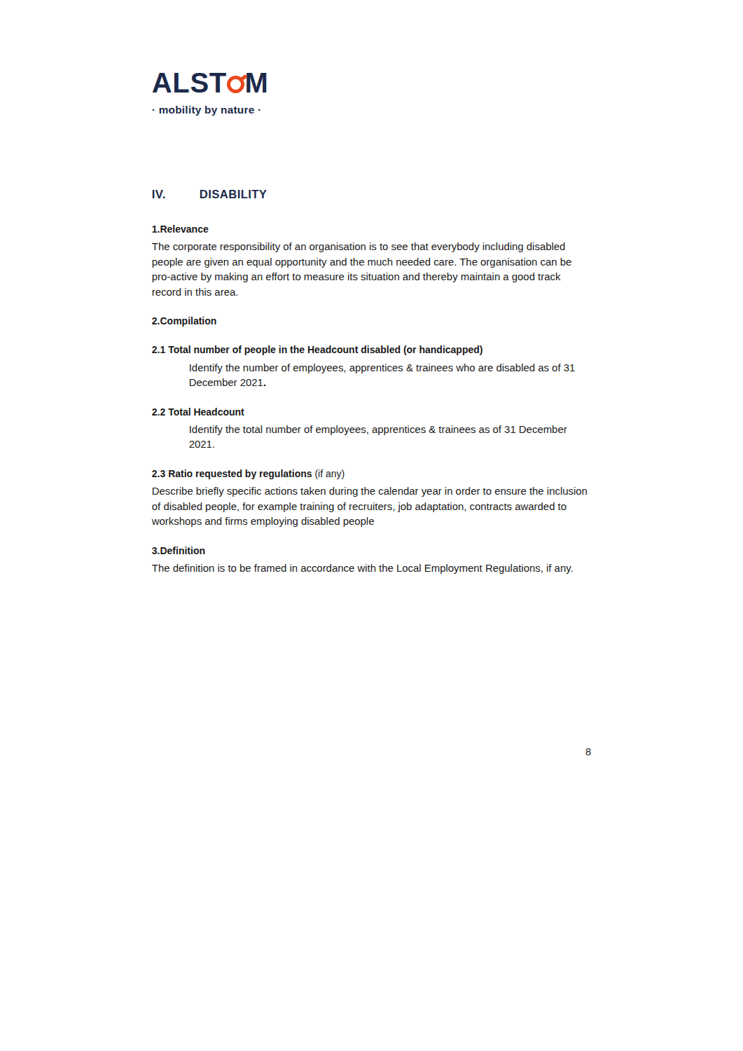ALST M
· mobility by nature ·
IV. DISABILITY
1.Relevance
The corporate responsibility of an organisation is to see that everybody including disabled people are given an equal opportunity and the much needed care. The organisation can be pro-active by making an effort to measure its situation and thereby maintain a good track record in this area.
2.Compilation
2.1 Total number of people in the Headcount disabled (or handicapped)
Identify the number of employees, apprentices & trainees who are disabled as of 31 December 2021.
2.2 Total Headcount
Identify the total number of employees, apprentices & trainees as of 31 December 2021.
2.3 Ratio requested by regulations (if any)
Describe briefly specific actions taken during the calendar year in order to ensure the inclusion of disabled people, for example training of recruiters, job adaptation, contracts awarded to workshops and firms employing disabled people
3.Definition
The definition is to be framed in accordance with the Local Employment Regulations, if any.
8